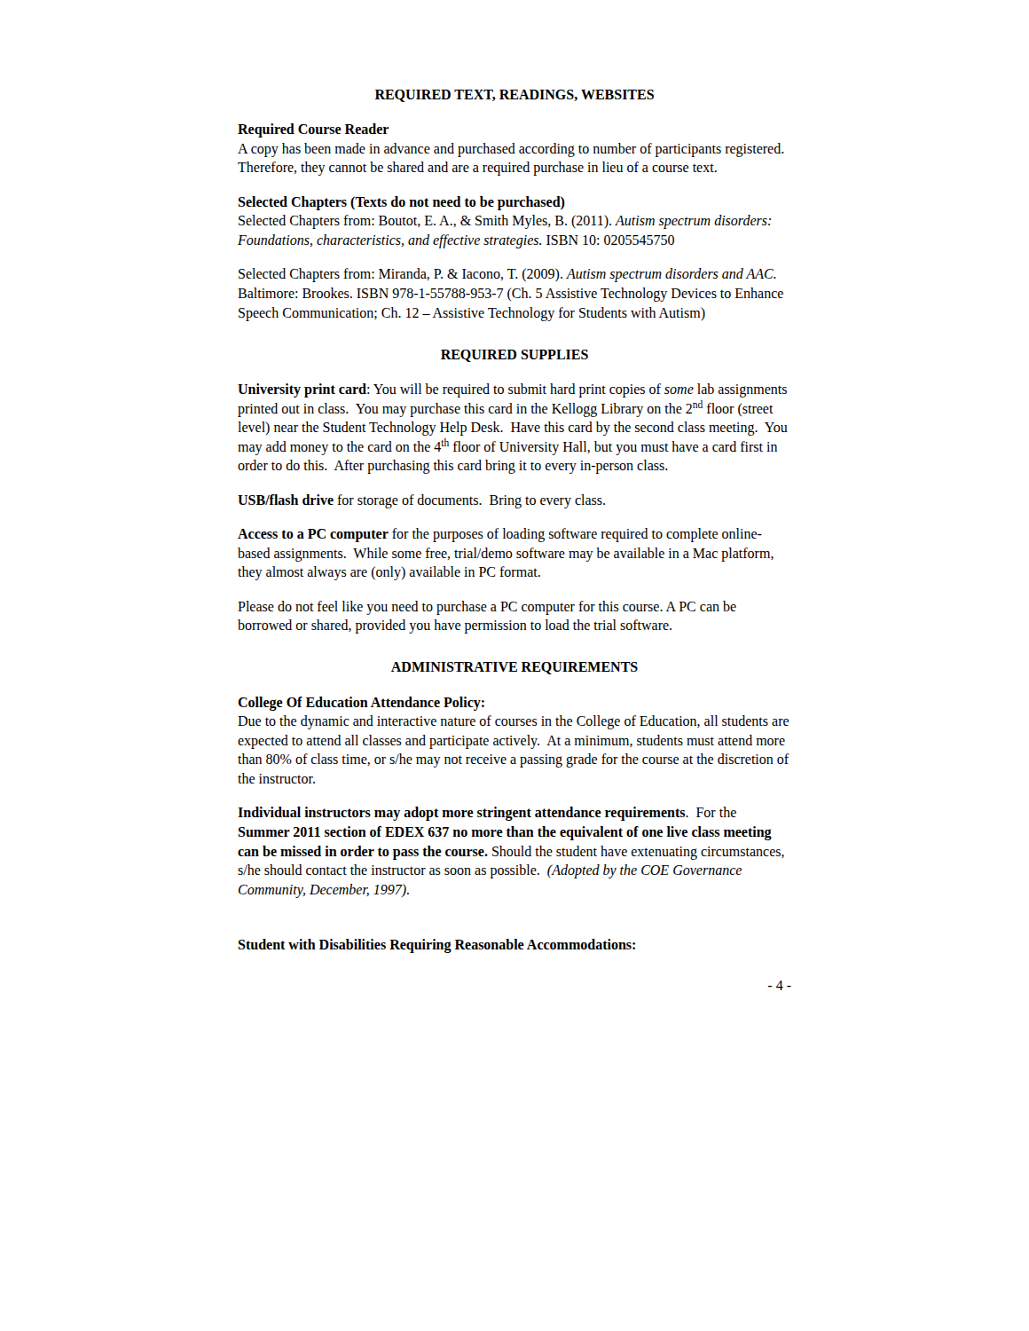REQUIRED TEXT, READINGS, WEBSITES
Required Course Reader
A copy has been made in advance and purchased according to number of participants registered. Therefore, they cannot be shared and are a required purchase in lieu of a course text.
Selected Chapters (Texts do not need to be purchased)
Selected Chapters from: Boutot, E. A., & Smith Myles, B. (2011). Autism spectrum disorders: Foundations, characteristics, and effective strategies. ISBN 10: 0205545750
Selected Chapters from: Miranda, P. & Iacono, T. (2009). Autism spectrum disorders and AAC. Baltimore: Brookes. ISBN 978-1-55788-953-7 (Ch. 5 Assistive Technology Devices to Enhance Speech Communication; Ch. 12 – Assistive Technology for Students with Autism)
REQUIRED SUPPLIES
University print card: You will be required to submit hard print copies of some lab assignments printed out in class. You may purchase this card in the Kellogg Library on the 2nd floor (street level) near the Student Technology Help Desk. Have this card by the second class meeting. You may add money to the card on the 4th floor of University Hall, but you must have a card first in order to do this. After purchasing this card bring it to every in-person class.
USB/flash drive for storage of documents. Bring to every class.
Access to a PC computer for the purposes of loading software required to complete online-based assignments. While some free, trial/demo software may be available in a Mac platform, they almost always are (only) available in PC format.
Please do not feel like you need to purchase a PC computer for this course. A PC can be borrowed or shared, provided you have permission to load the trial software.
ADMINISTRATIVE REQUIREMENTS
College Of Education Attendance Policy:
Due to the dynamic and interactive nature of courses in the College of Education, all students are expected to attend all classes and participate actively. At a minimum, students must attend more than 80% of class time, or s/he may not receive a passing grade for the course at the discretion of the instructor.
Individual instructors may adopt more stringent attendance requirements. For the Summer 2011 section of EDEX 637 no more than the equivalent of one live class meeting can be missed in order to pass the course. Should the student have extenuating circumstances, s/he should contact the instructor as soon as possible. (Adopted by the COE Governance Community, December, 1997).
Student with Disabilities Requiring Reasonable Accommodations:
- 4 -